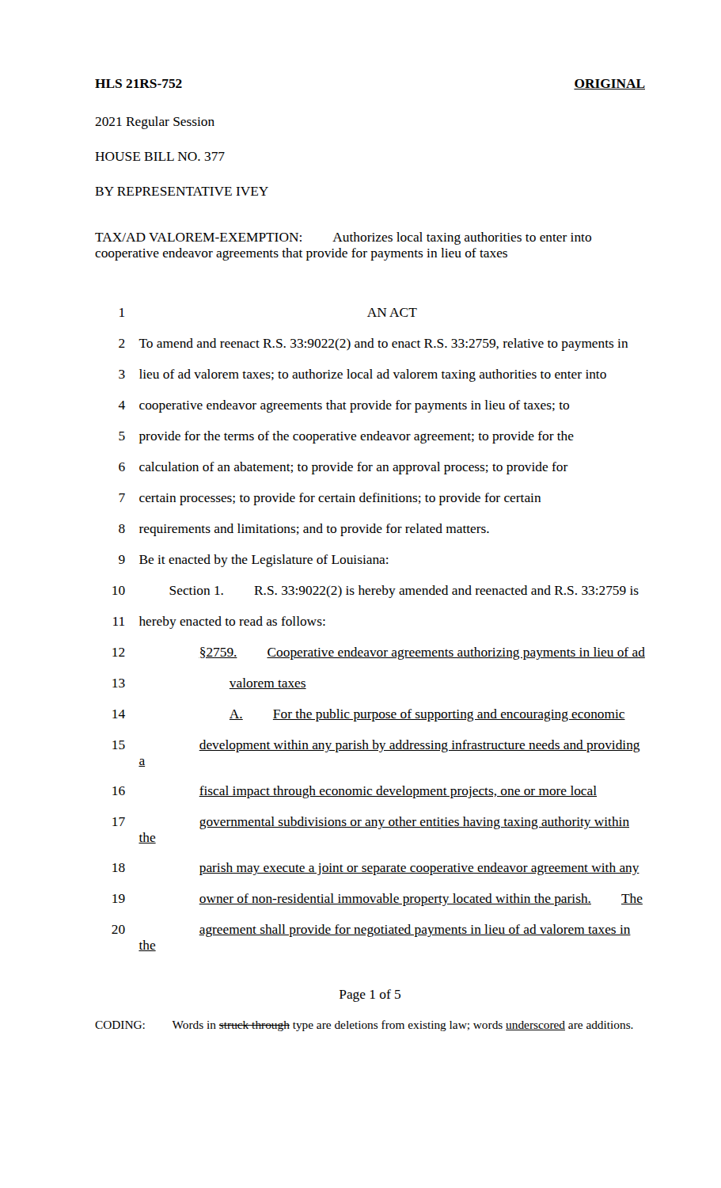HLS 21RS-752 ORIGINAL
2021 Regular Session
HOUSE BILL NO. 377
BY REPRESENTATIVE IVEY
TAX/AD VALOREM-EXEMPTION: Authorizes local taxing authorities to enter into cooperative endeavor agreements that provide for payments in lieu of taxes
AN ACT
To amend and reenact R.S. 33:9022(2) and to enact R.S. 33:2759, relative to payments in
lieu of ad valorem taxes; to authorize local ad valorem taxing authorities to enter into
cooperative endeavor agreements that provide for payments in lieu of taxes; to
provide for the terms of the cooperative endeavor agreement; to provide for the
calculation of an abatement; to provide for an approval process; to provide for
certain processes; to provide for certain definitions; to provide for certain
requirements and limitations; and to provide for related matters.
Be it enacted by the Legislature of Louisiana:
Section 1. R.S. 33:9022(2) is hereby amended and reenacted and R.S. 33:2759 is
hereby enacted to read as follows:
§2759. Cooperative endeavor agreements authorizing payments in lieu of ad
valorem taxes
A. For the public purpose of supporting and encouraging economic
development within any parish by addressing infrastructure needs and providing a
fiscal impact through economic development projects, one or more local
governmental subdivisions or any other entities having taxing authority within the
parish may execute a joint or separate cooperative endeavor agreement with any
owner of non-residential immovable property located within the parish. The
agreement shall provide for negotiated payments in lieu of ad valorem taxes in the
Page 1 of 5
CODING: Words in struck through type are deletions from existing law; words underscored are additions.